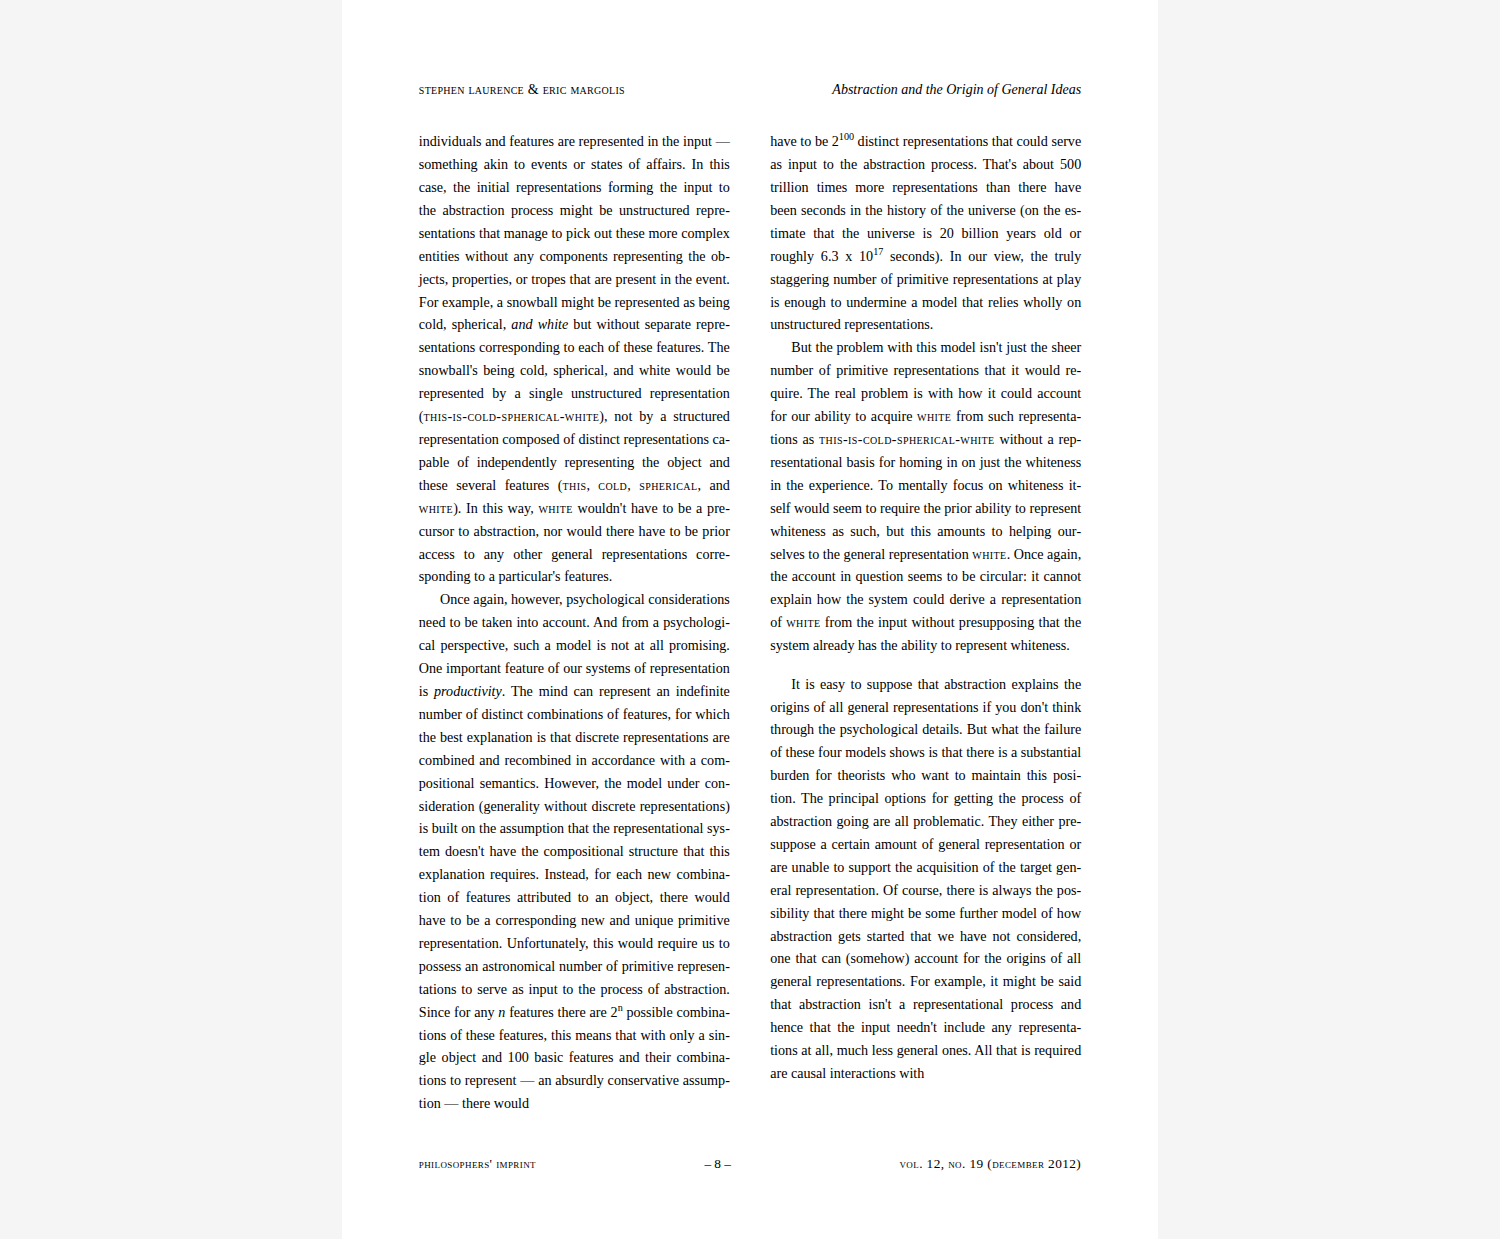stephen laurence & eric margolis
Abstraction and the Origin of General Ideas
individuals and features are represented in the input — something akin to events or states of affairs. In this case, the initial representations forming the input to the abstraction process might be unstructured representations that manage to pick out these more complex entities without any components representing the objects, properties, or tropes that are present in the event. For example, a snowball might be represented as being cold, spherical, and white but without separate representations corresponding to each of these features. The snowball's being cold, spherical, and white would be represented by a single unstructured representation (this-is-cold-spherical-white), not by a structured representation composed of distinct representations capable of independently representing the object and these several features (this, cold, spherical, and white). In this way, white wouldn't have to be a precursor to abstraction, nor would there have to be prior access to any other general representations corresponding to a particular's features.
Once again, however, psychological considerations need to be taken into account. And from a psychological perspective, such a model is not at all promising. One important feature of our systems of representation is productivity. The mind can represent an indefinite number of distinct combinations of features, for which the best explanation is that discrete representations are combined and recombined in accordance with a compositional semantics. However, the model under consideration (generality without discrete representations) is built on the assumption that the representational system doesn't have the compositional structure that this explanation requires. Instead, for each new combination of features attributed to an object, there would have to be a corresponding new and unique primitive representation. Unfortunately, this would require us to possess an astronomical number of primitive representations to serve as input to the process of abstraction. Since for any n features there are 2n possible combinations of these features, this means that with only a single object and 100 basic features and their combinations to represent — an absurdly conservative assumption — there would
have to be 2100 distinct representations that could serve as input to the abstraction process. That's about 500 trillion times more representations than there have been seconds in the history of the universe (on the estimate that the universe is 20 billion years old or roughly 6.3 x 1017 seconds). In our view, the truly staggering number of primitive representations at play is enough to undermine a model that relies wholly on unstructured representations.
But the problem with this model isn't just the sheer number of primitive representations that it would require. The real problem is with how it could account for our ability to acquire white from such representations as this-is-cold-spherical-white without a representational basis for homing in on just the whiteness in the experience. To mentally focus on whiteness itself would seem to require the prior ability to represent whiteness as such, but this amounts to helping ourselves to the general representation white. Once again, the account in question seems to be circular: it cannot explain how the system could derive a representation of white from the input without presupposing that the system already has the ability to represent whiteness.
It is easy to suppose that abstraction explains the origins of all general representations if you don't think through the psychological details. But what the failure of these four models shows is that there is a substantial burden for theorists who want to maintain this position. The principal options for getting the process of abstraction going are all problematic. They either presuppose a certain amount of general representation or are unable to support the acquisition of the target general representation. Of course, there is always the possibility that there might be some further model of how abstraction gets started that we have not considered, one that can (somehow) account for the origins of all general representations. For example, it might be said that abstraction isn't a representational process and hence that the input needn't include any representations at all, much less general ones. All that is required are causal interactions with
philosophers' imprint
– 8 –
vol. 12, no. 19 (december 2012)